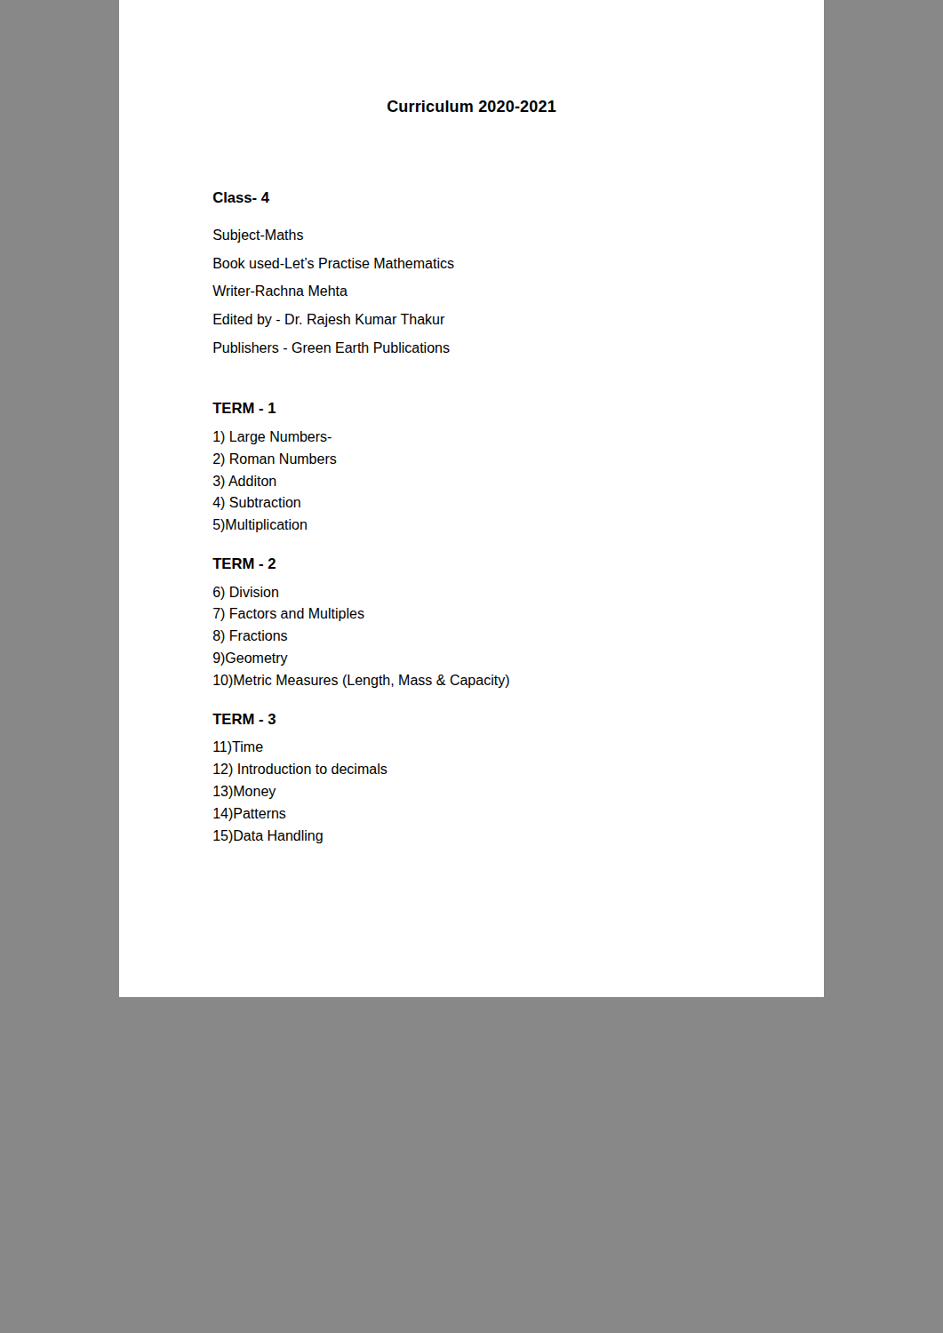Curriculum 2020-2021
Class- 4
Subject-Maths
Book used-Let’s Practise Mathematics
Writer-Rachna Mehta
Edited by - Dr. Rajesh Kumar Thakur
Publishers - Green Earth Publications
TERM - 1
1) Large Numbers-
2) Roman Numbers
3) Additon
4) Subtraction
5)Multiplication
TERM - 2
6) Division
7) Factors and Multiples
8) Fractions
9)Geometry
10)Metric Measures (Length, Mass & Capacity)
TERM - 3
11)Time
12) Introduction to decimals
13)Money
14)Patterns
15)Data Handling